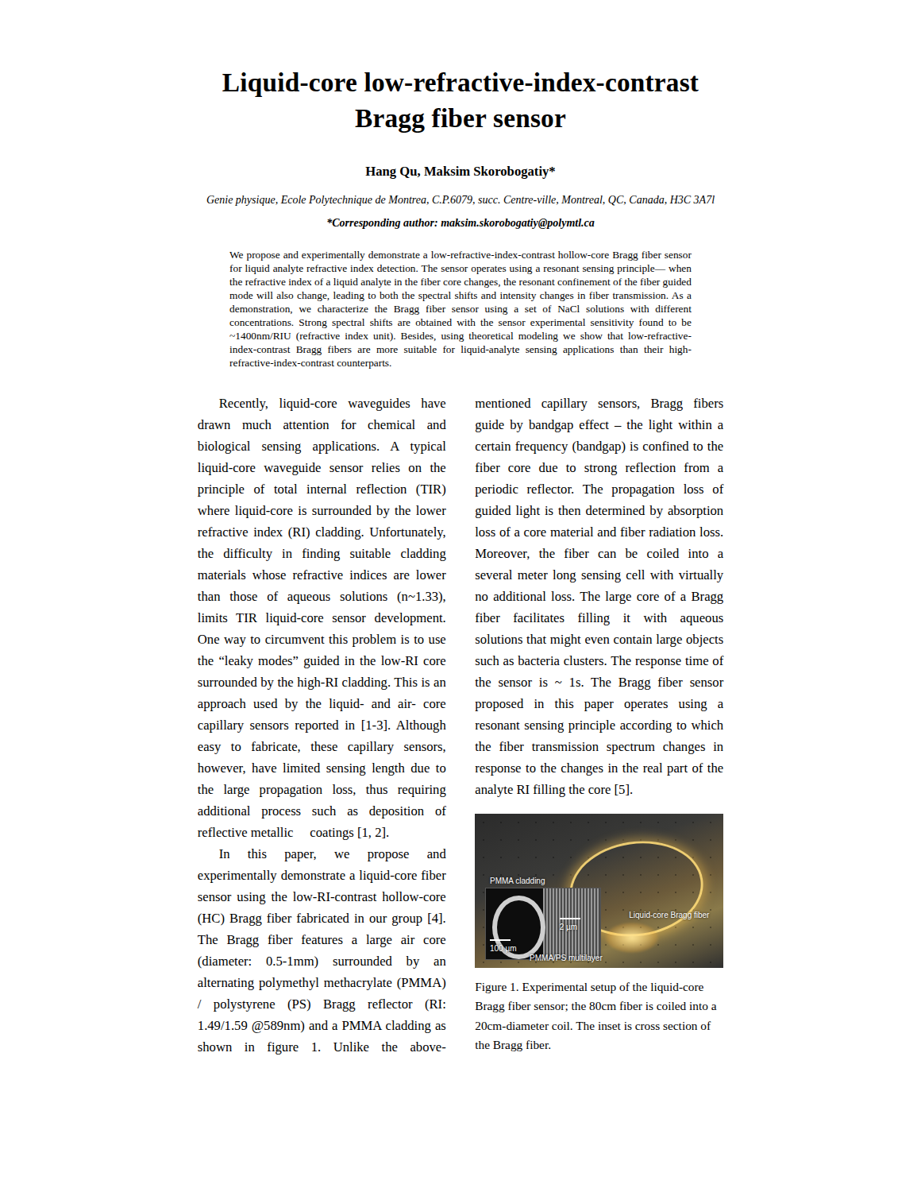Liquid-core low-refractive-index-contrast Bragg fiber sensor
Hang Qu, Maksim Skorobogatiy*
Genie physique, Ecole Polytechnique de Montrea, C.P.6079, succ. Centre-ville, Montreal, QC, Canada, H3C 3A7l
*Corresponding author: maksim.skorobogatiy@polymtl.ca
We propose and experimentally demonstrate a low-refractive-index-contrast hollow-core Bragg fiber sensor for liquid analyte refractive index detection. The sensor operates using a resonant sensing principle— when the refractive index of a liquid analyte in the fiber core changes, the resonant confinement of the fiber guided mode will also change, leading to both the spectral shifts and intensity changes in fiber transmission. As a demonstration, we characterize the Bragg fiber sensor using a set of NaCl solutions with different concentrations. Strong spectral shifts are obtained with the sensor experimental sensitivity found to be ~1400nm/RIU (refractive index unit). Besides, using theoretical modeling we show that low-refractive-index-contrast Bragg fibers are more suitable for liquid-analyte sensing applications than their high-refractive-index-contrast counterparts.
Recently, liquid-core waveguides have drawn much attention for chemical and biological sensing applications. A typical liquid-core waveguide sensor relies on the principle of total internal reflection (TIR) where liquid-core is surrounded by the lower refractive index (RI) cladding. Unfortunately, the difficulty in finding suitable cladding materials whose refractive indices are lower than those of aqueous solutions (n~1.33), limits TIR liquid-core sensor development. One way to circumvent this problem is to use the “leaky modes” guided in the low-RI core surrounded by the high-RI cladding. This is an approach used by the liquid- and air- core capillary sensors reported in [1-3]. Although easy to fabricate, these capillary sensors, however, have limited sensing length due to the large propagation loss, thus requiring additional process such as deposition of reflective metallic coatings [1, 2].
In this paper, we propose and experimentally demonstrate a liquid-core fiber sensor using the low-RI-contrast hollow-core (HC) Bragg fiber fabricated in our group [4]. The Bragg fiber features a large air core (diameter: 0.5-1mm) surrounded by an alternating polymethyl methacrylate (PMMA) / polystyrene (PS) Bragg reflector (RI: 1.49/1.59 @589nm) and a PMMA cladding as shown in figure 1. Unlike the above-mentioned capillary sensors, Bragg fibers guide by bandgap effect – the light within a certain frequency (bandgap) is confined to the fiber core due to strong reflection from a periodic reflector. The propagation loss of guided light is then determined by absorption loss of a core material and fiber radiation loss. Moreover, the fiber can be coiled into a several meter long sensing cell with virtually no additional loss. The large core of a Bragg fiber facilitates filling it with aqueous solutions that might even contain large objects such as bacteria clusters. The response time of the sensor is ~ 1s. The Bragg fiber sensor proposed in this paper operates using a resonant sensing principle according to which the fiber transmission spectrum changes in response to the changes in the real part of the analyte RI filling the core [5].
PMMA cladding
PMMA/PS multilayer
Liquid-core Bragg fiber
100 µm
2 µm
Figure 1. Experimental setup of the liquid-core Bragg fiber sensor; the 80cm fiber is coiled into a 20cm-diameter coil. The inset is cross section of the Bragg fiber.